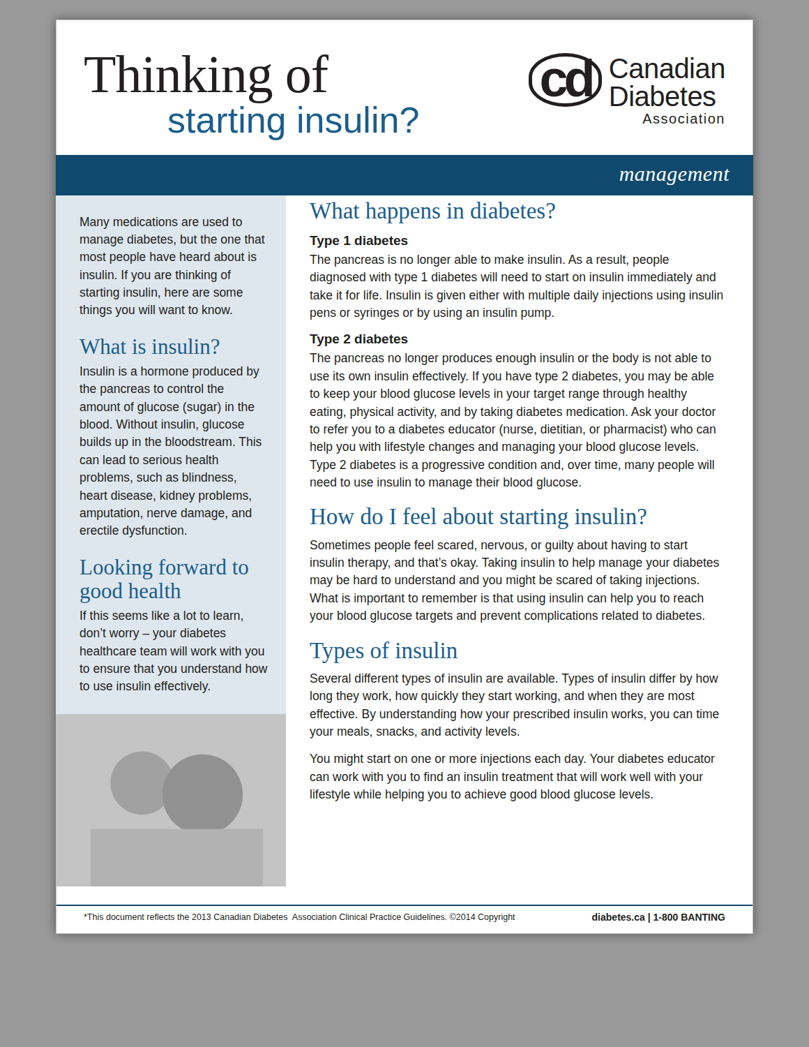Thinking of starting insulin?
cd
Canadian Diabetes Association
management
Many medications are used to manage diabetes, but the one that most people have heard about is insulin. If you are thinking of starting insulin, here are some things you will want to know.
What is insulin?
Insulin is a hormone produced by the pancreas to control the amount of glucose (sugar) in the blood. Without insulin, glucose builds up in the bloodstream. This can lead to serious health problems, such as blindness, heart disease, kidney problems, amputation, nerve damage, and erectile dysfunction.
Looking forward to good health
If this seems like a lot to learn, don’t worry – your diabetes healthcare team will work with you to ensure that you understand how to use insulin effectively.
What happens in diabetes?
Type 1 diabetes
The pancreas is no longer able to make insulin. As a result, people diagnosed with type 1 diabetes will need to start on insulin immediately and take it for life. Insulin is given either with multiple daily injections using insulin pens or syringes or by using an insulin pump.
Type 2 diabetes
The pancreas no longer produces enough insulin or the body is not able to use its own insulin effectively. If you have type 2 diabetes, you may be able to keep your blood glucose levels in your target range through healthy eating, physical activity, and by taking diabetes medication. Ask your doctor to refer you to a diabetes educator (nurse, dietitian, or pharmacist) who can help you with lifestyle changes and managing your blood glucose levels. Type 2 diabetes is a progressive condition and, over time, many people will need to use insulin to manage their blood glucose.
How do I feel about starting insulin?
Sometimes people feel scared, nervous, or guilty about having to start insulin therapy, and that’s okay. Taking insulin to help manage your diabetes may be hard to understand and you might be scared of taking injections. What is important to remember is that using insulin can help you to reach your blood glucose targets and prevent complications related to diabetes.
Types of insulin
Several different types of insulin are available. Types of insulin differ by how long they work, how quickly they start working, and when they are most effective. By understanding how your prescribed insulin works, you can time your meals, snacks, and activity levels.
You might start on one or more injections each day. Your diabetes educator can work with you to find an insulin treatment that will work well with your lifestyle while helping you to achieve good blood glucose levels.
*This document reflects the 2013 Canadian Diabetes Association Clinical Practice Guidelines. ©2014 Copyright
diabetes.ca | 1-800 BANTING